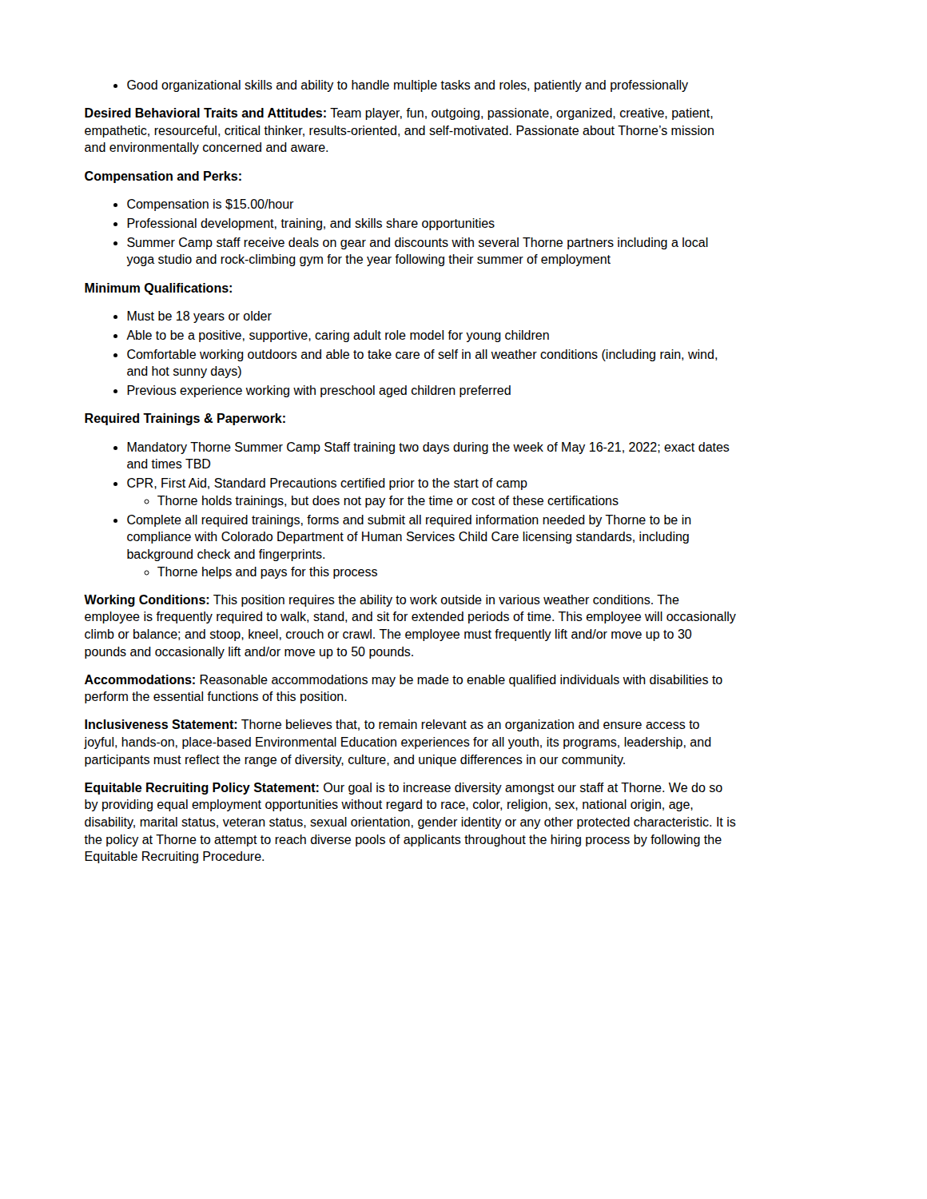Good organizational skills and ability to handle multiple tasks and roles, patiently and professionally
Desired Behavioral Traits and Attitudes: Team player, fun, outgoing, passionate, organized, creative, patient, empathetic, resourceful, critical thinker, results-oriented, and self-motivated. Passionate about Thorne’s mission and environmentally concerned and aware.
Compensation and Perks:
Compensation is $15.00/hour
Professional development, training, and skills share opportunities
Summer Camp staff receive deals on gear and discounts with several Thorne partners including a local yoga studio and rock-climbing gym for the year following their summer of employment
Minimum Qualifications:
Must be 18 years or older
Able to be a positive, supportive, caring adult role model for young children
Comfortable working outdoors and able to take care of self in all weather conditions (including rain, wind, and hot sunny days)
Previous experience working with preschool aged children preferred
Required Trainings & Paperwork:
Mandatory Thorne Summer Camp Staff training two days during the week of May 16-21, 2022; exact dates and times TBD
CPR, First Aid, Standard Precautions certified prior to the start of camp
Thorne holds trainings, but does not pay for the time or cost of these certifications
Complete all required trainings, forms and submit all required information needed by Thorne to be in compliance with Colorado Department of Human Services Child Care licensing standards, including background check and fingerprints.
Thorne helps and pays for this process
Working Conditions: This position requires the ability to work outside in various weather conditions. The employee is frequently required to walk, stand, and sit for extended periods of time. This employee will occasionally climb or balance; and stoop, kneel, crouch or crawl. The employee must frequently lift and/or move up to 30 pounds and occasionally lift and/or move up to 50 pounds.
Accommodations: Reasonable accommodations may be made to enable qualified individuals with disabilities to perform the essential functions of this position.
Inclusiveness Statement: Thorne believes that, to remain relevant as an organization and ensure access to joyful, hands-on, place-based Environmental Education experiences for all youth, its programs, leadership, and participants must reflect the range of diversity, culture, and unique differences in our community.
Equitable Recruiting Policy Statement: Our goal is to increase diversity amongst our staff at Thorne. We do so by providing equal employment opportunities without regard to race, color, religion, sex, national origin, age, disability, marital status, veteran status, sexual orientation, gender identity or any other protected characteristic. It is the policy at Thorne to attempt to reach diverse pools of applicants throughout the hiring process by following the Equitable Recruiting Procedure.